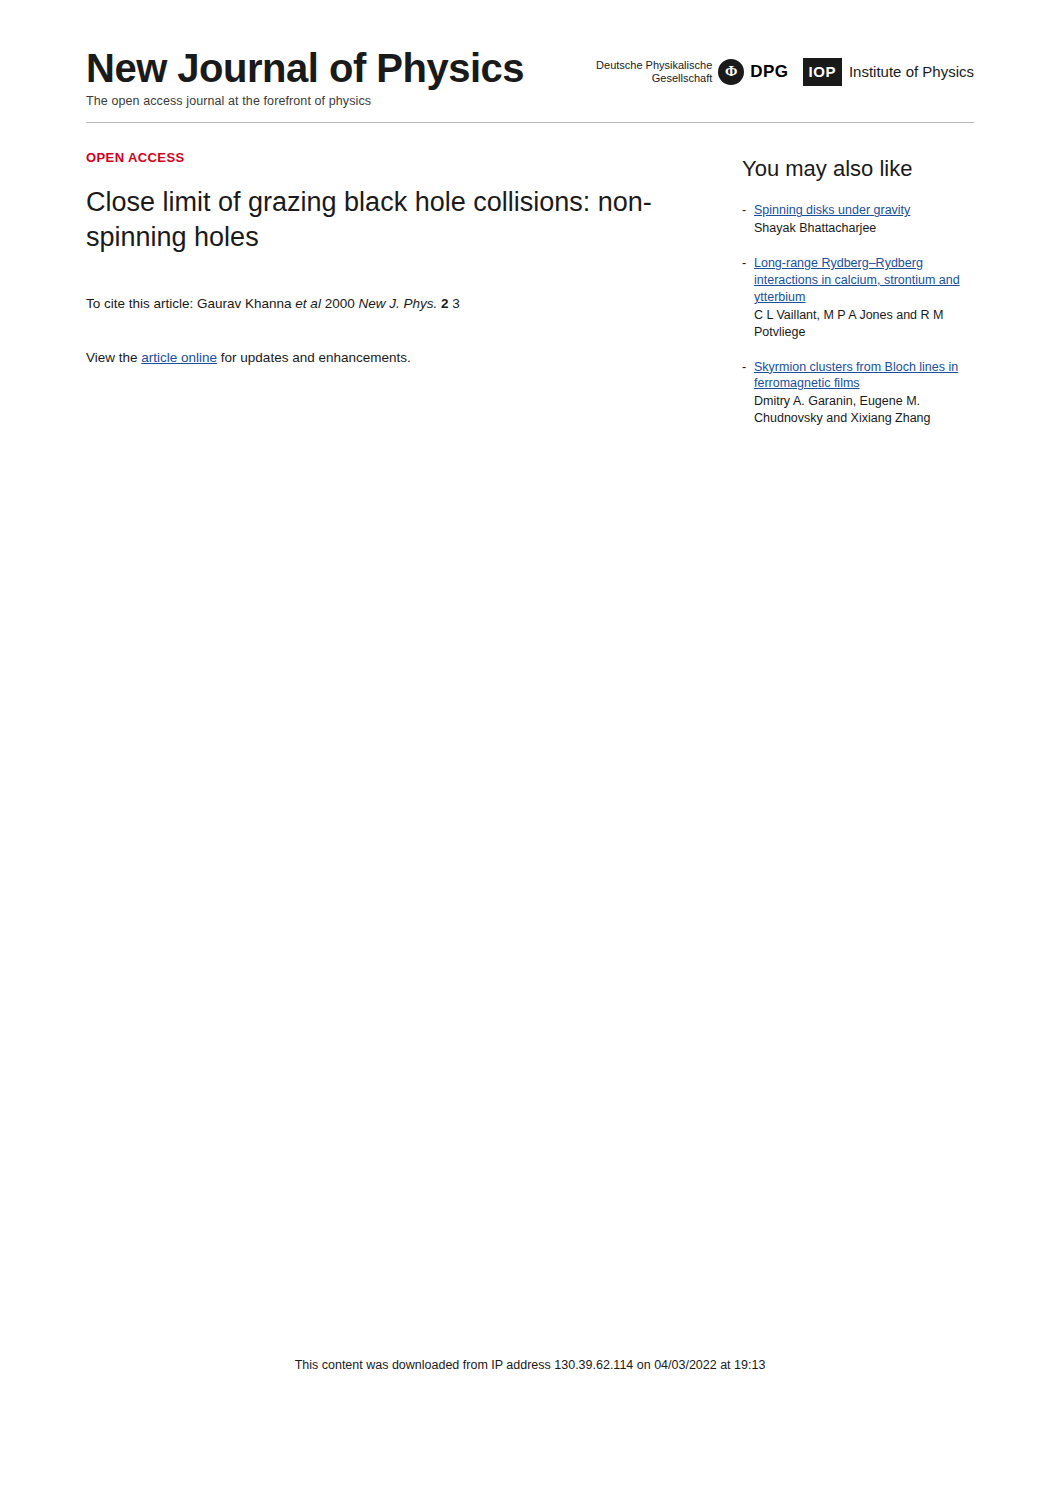New Journal of Physics
The open access journal at the forefront of physics
Deutsche Physikalische Gesellschaft Φ DPG
IOP Institute of Physics
OPEN ACCESS
Close limit of grazing black hole collisions: non-spinning holes
To cite this article: Gaurav Khanna et al 2000 New J. Phys. 2 3
View the article online for updates and enhancements.
You may also like
Spinning disks under gravity Shayak Bhattacharjee
Long-range Rydberg–Rydberg interactions in calcium, strontium and ytterbium C L Vaillant, M P A Jones and R M Potvliege
Skyrmion clusters from Bloch lines in ferromagnetic films Dmitry A. Garanin, Eugene M. Chudnovsky and Xixiang Zhang
This content was downloaded from IP address 130.39.62.114 on 04/03/2022 at 19:13